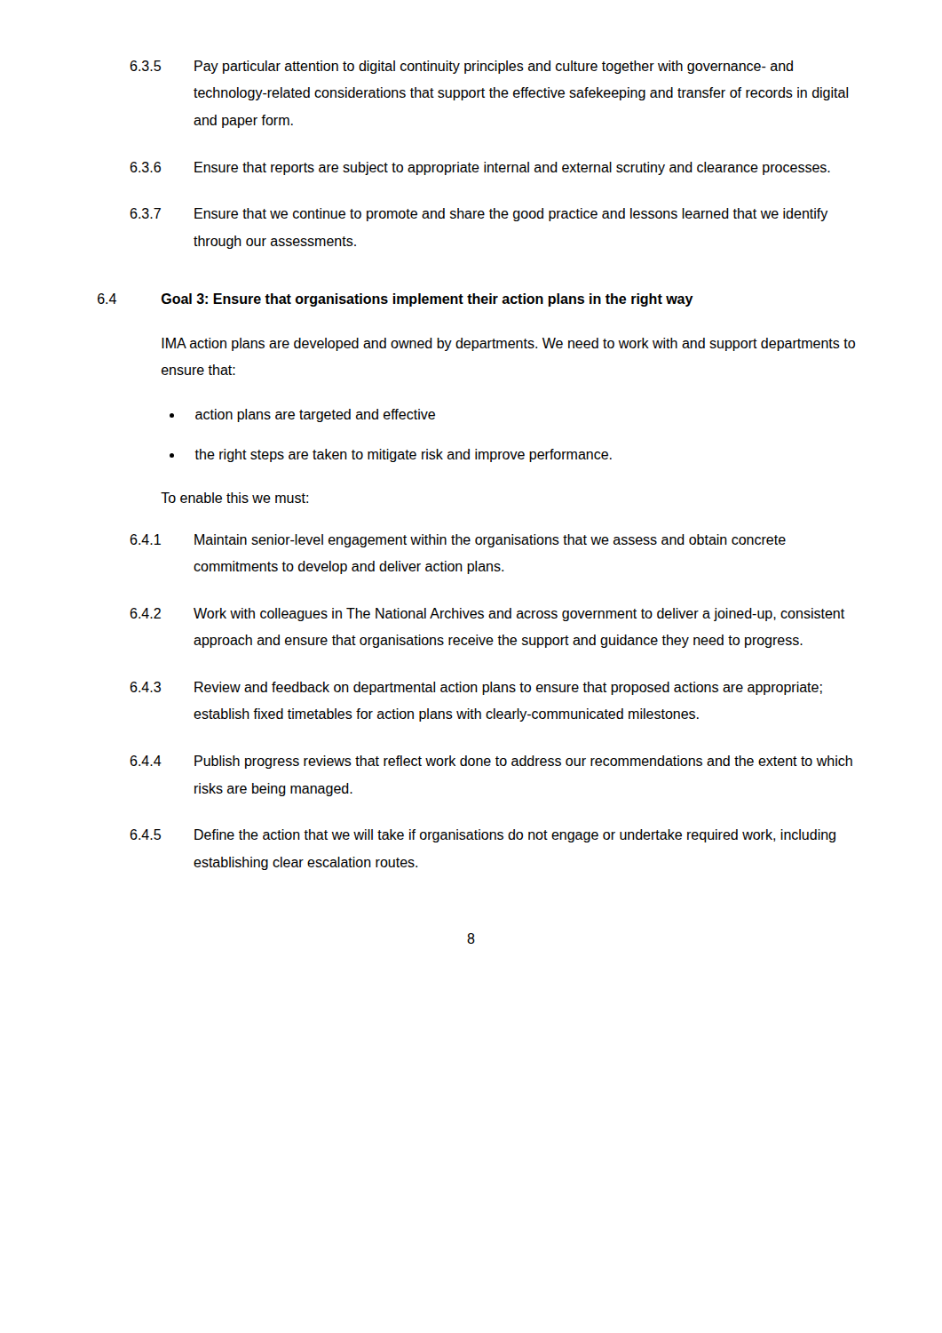6.3.5 Pay particular attention to digital continuity principles and culture together with governance- and technology-related considerations that support the effective safekeeping and transfer of records in digital and paper form.
6.3.6 Ensure that reports are subject to appropriate internal and external scrutiny and clearance processes.
6.3.7 Ensure that we continue to promote and share the good practice and lessons learned that we identify through our assessments.
6.4
Goal 3: Ensure that organisations implement their action plans in the right way
IMA action plans are developed and owned by departments. We need to work with and support departments to ensure that:
action plans are targeted and effective
the right steps are taken to mitigate risk and improve performance.
To enable this we must:
6.4.1 Maintain senior-level engagement within the organisations that we assess and obtain concrete commitments to develop and deliver action plans.
6.4.2 Work with colleagues in The National Archives and across government to deliver a joined-up, consistent approach and ensure that organisations receive the support and guidance they need to progress.
6.4.3 Review and feedback on departmental action plans to ensure that proposed actions are appropriate; establish fixed timetables for action plans with clearly-communicated milestones.
6.4.4 Publish progress reviews that reflect work done to address our recommendations and the extent to which risks are being managed.
6.4.5 Define the action that we will take if organisations do not engage or undertake required work, including establishing clear escalation routes.
8